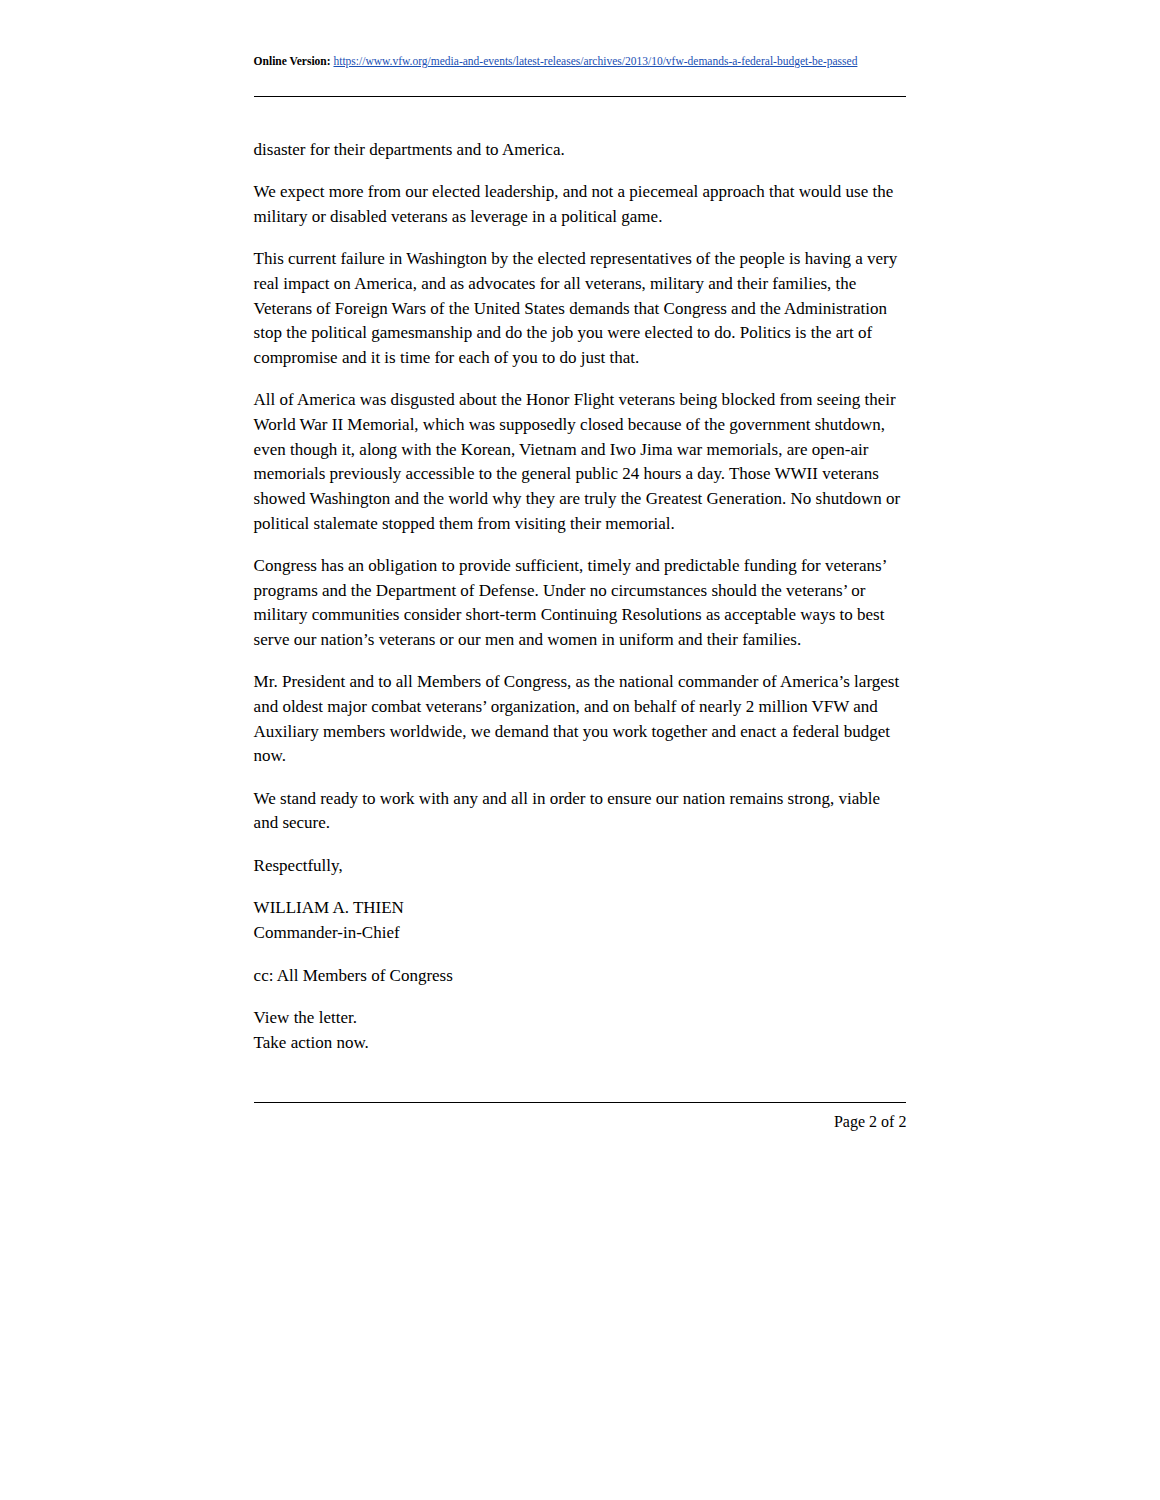Online Version: https://www.vfw.org/media-and-events/latest-releases/archives/2013/10/vfw-demands-a-federal-budget-be-passed
disaster for their departments and to America.
We expect more from our elected leadership, and not a piecemeal approach that would use the military or disabled veterans as leverage in a political game.
This current failure in Washington by the elected representatives of the people is having a very real impact on America, and as advocates for all veterans, military and their families, the Veterans of Foreign Wars of the United States demands that Congress and the Administration stop the political gamesmanship and do the job you were elected to do. Politics is the art of compromise and it is time for each of you to do just that.
All of America was disgusted about the Honor Flight veterans being blocked from seeing their World War II Memorial, which was supposedly closed because of the government shutdown, even though it, along with the Korean, Vietnam and Iwo Jima war memorials, are open-air memorials previously accessible to the general public 24 hours a day. Those WWII veterans showed Washington and the world why they are truly the Greatest Generation. No shutdown or political stalemate stopped them from visiting their memorial.
Congress has an obligation to provide sufficient, timely and predictable funding for veterans’ programs and the Department of Defense. Under no circumstances should the veterans’ or military communities consider short-term Continuing Resolutions as acceptable ways to best serve our nation’s veterans or our men and women in uniform and their families.
Mr. President and to all Members of Congress, as the national commander of America’s largest and oldest major combat veterans’ organization, and on behalf of nearly 2 million VFW and Auxiliary members worldwide, we demand that you work together and enact a federal budget now.
We stand ready to work with any and all in order to ensure our nation remains strong, viable and secure.
Respectfully,
WILLIAM A. THIEN
Commander-in-Chief
cc: All Members of Congress
View the letter.
Take action now.
Page 2 of 2